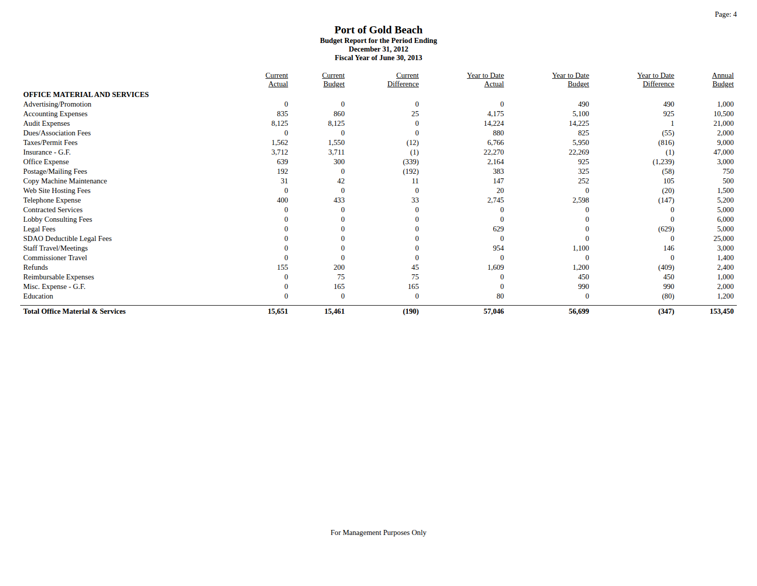Page: 4
Port of Gold Beach
Budget Report for the Period Ending
December 31, 2012
Fiscal Year of June 30, 2013
| | Current Actual | Current Budget | Current Difference | Year to Date Actual | Year to Date Budget | Year to Date Difference | Annual Budget |
| --- | --- | --- | --- | --- | --- | --- | --- |
| OFFICE MATERIAL AND SERVICES |
| Advertising/Promotion | 0 | 0 | 0 | 0 | 490 | 490 | 1,000 |
| Accounting Expenses | 835 | 860 | 25 | 4,175 | 5,100 | 925 | 10,500 |
| Audit Expenses | 8,125 | 8,125 | 0 | 14,224 | 14,225 | 1 | 21,000 |
| Dues/Association Fees | 0 | 0 | 0 | 880 | 825 | (55) | 2,000 |
| Taxes/Permit Fees | 1,562 | 1,550 | (12) | 6,766 | 5,950 | (816) | 9,000 |
| Insurance - G.F. | 3,712 | 3,711 | (1) | 22,270 | 22,269 | (1) | 47,000 |
| Office Expense | 639 | 300 | (339) | 2,164 | 925 | (1,239) | 3,000 |
| Postage/Mailing Fees | 192 | 0 | (192) | 383 | 325 | (58) | 750 |
| Copy Machine Maintenance | 31 | 42 | 11 | 147 | 252 | 105 | 500 |
| Web Site Hosting Fees | 0 | 0 | 0 | 20 | 0 | (20) | 1,500 |
| Telephone Expense | 400 | 433 | 33 | 2,745 | 2,598 | (147) | 5,200 |
| Contracted Services | 0 | 0 | 0 | 0 | 0 | 0 | 5,000 |
| Lobby Consulting Fees | 0 | 0 | 0 | 0 | 0 | 0 | 6,000 |
| Legal Fees | 0 | 0 | 0 | 629 | 0 | (629) | 5,000 |
| SDAO Deductible Legal Fees | 0 | 0 | 0 | 0 | 0 | 0 | 25,000 |
| Staff Travel/Meetings | 0 | 0 | 0 | 954 | 1,100 | 146 | 3,000 |
| Commissioner Travel | 0 | 0 | 0 | 0 | 0 | 0 | 1,400 |
| Refunds | 155 | 200 | 45 | 1,609 | 1,200 | (409) | 2,400 |
| Reimbursable Expenses | 0 | 75 | 75 | 0 | 450 | 450 | 1,000 |
| Misc. Expense - G.F. | 0 | 165 | 165 | 0 | 990 | 990 | 2,000 |
| Education | 0 | 0 | 0 | 80 | 0 | (80) | 1,200 |
| Total Office Material & Services | 15,651 | 15,461 | (190) | 57,046 | 56,699 | (347) | 153,450 |
For Management Purposes Only